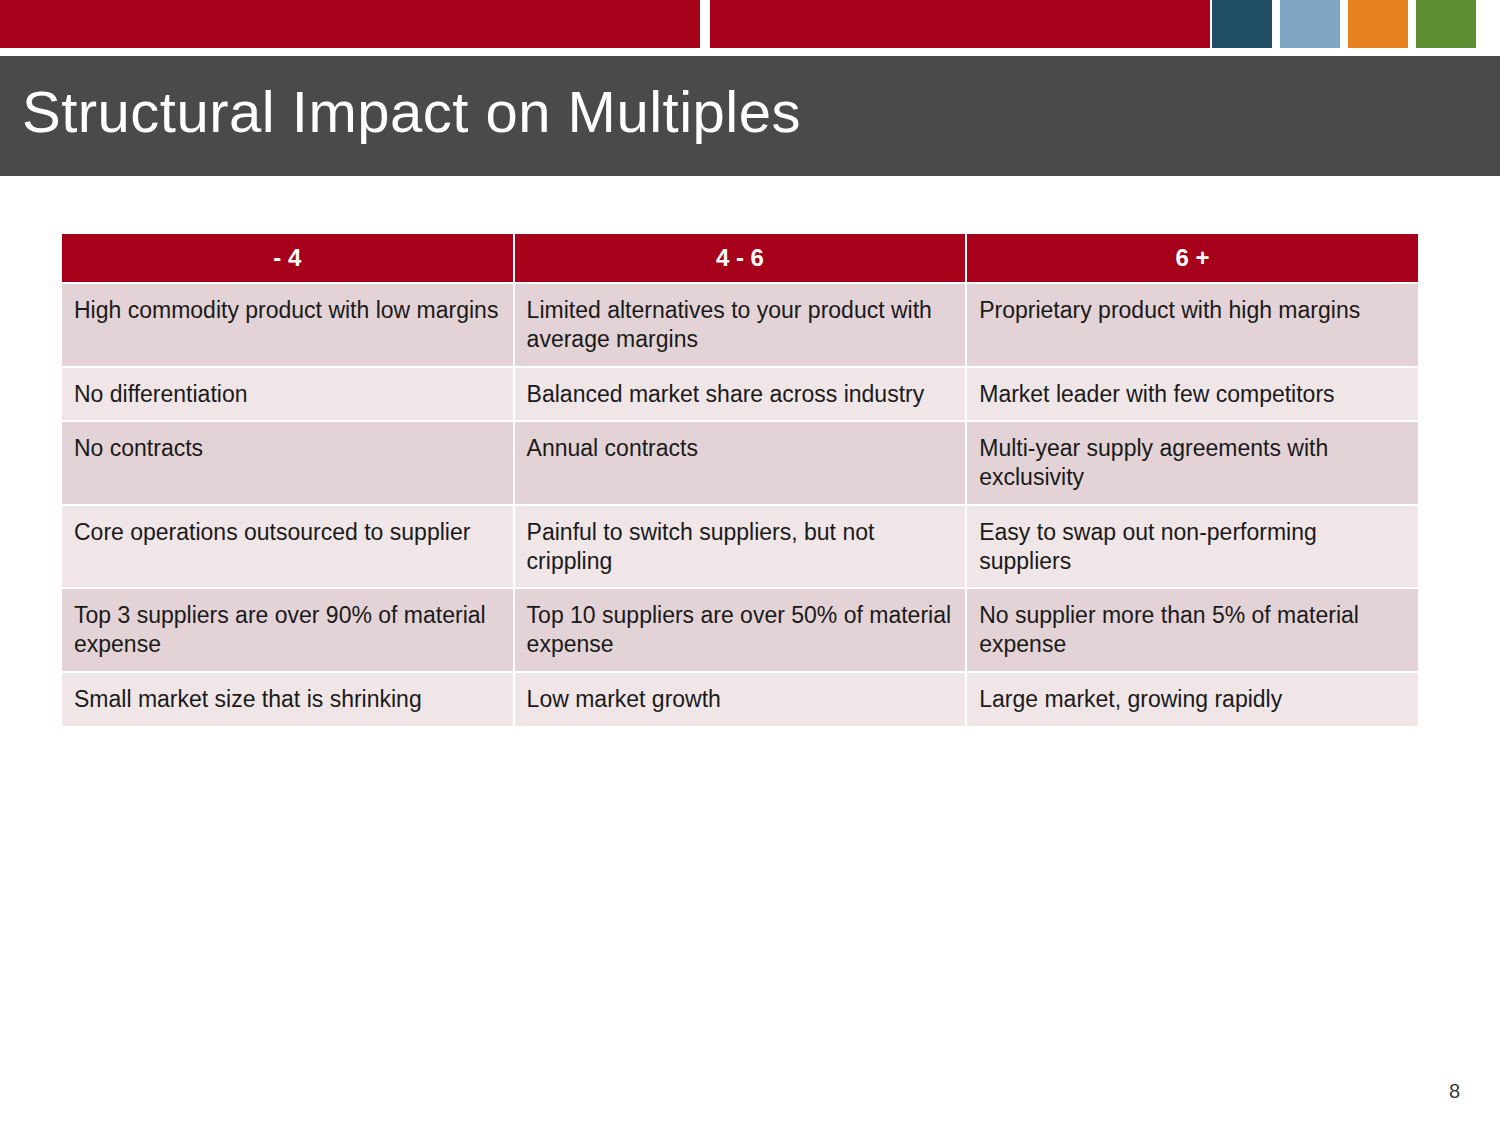Structural Impact on Multiples
| - 4 | 4 - 6 | 6 + |
| --- | --- | --- |
| High commodity product with low margins | Limited alternatives to your product with average margins | Proprietary product with high margins |
| No differentiation | Balanced market share across industry | Market leader with few competitors |
| No contracts | Annual contracts | Multi-year supply agreements with exclusivity |
| Core operations outsourced to supplier | Painful to switch suppliers, but not crippling | Easy to swap out non-performing suppliers |
| Top 3 suppliers are over 90% of material expense | Top 10 suppliers are over 50% of material expense | No supplier more than 5% of material expense |
| Small market size that is shrinking | Low market growth | Large market, growing rapidly |
8